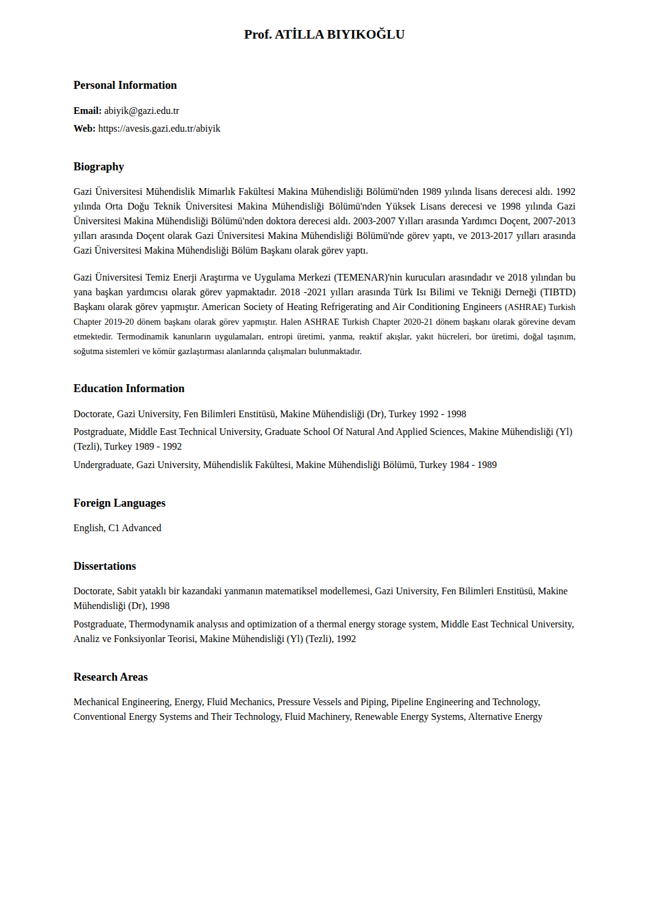Prof. ATİLLA BIYIKOĞLU
Personal Information
Email: abiyik@gazi.edu.tr
Web: https://avesis.gazi.edu.tr/abiyik
Biography
Gazi Üniversitesi Mühendislik Mimarlık Fakültesi Makina Mühendisliği Bölümü'nden 1989 yılında lisans derecesi aldı. 1992 yılında Orta Doğu Teknik Üniversitesi Makina Mühendisliği Bölümü'nden Yüksek Lisans derecesi ve 1998 yılında Gazi Üniversitesi Makina Mühendisliği Bölümü'nden doktora derecesi aldı. 2003-2007 Yılları arasında Yardımcı Doçent, 2007-2013 yılları arasında Doçent olarak Gazi Üniversitesi Makina Mühendisliği Bölümü'nde görev yaptı, ve 2013-2017 yılları arasında Gazi Üniversitesi Makina Mühendisliği Bölüm Başkanı olarak görev yaptı.
Gazi Üniversitesi Temiz Enerji Araştırma ve Uygulama Merkezi (TEMENAR)'nin kurucuları arasındadır ve 2018 yılından bu yana başkan yardımcısı olarak görev yapmaktadır. 2018 -2021 yılları arasında Türk Isı Bilimi ve Tekniği Derneği (TIBTD) Başkanı olarak görev yapmıştır. American Society of Heating Refrigerating and Air Conditioning Engineers (ASHRAE) Turkish Chapter 2019-20 dönem başkanı olarak görev yapmıştır. Halen ASHRAE Turkish Chapter 2020-21 dönem başkanı olarak görevine devam etmektedir. Termodinamik kanunların uygulamaları, entropi üretimi, yanma, reaktif akışlar, yakıt hücreleri, bor üretimi, doğal taşınım, soğutma sistemleri ve kömür gazlaştırması alanlarında çalışmaları bulunmaktadır.
Education Information
Doctorate, Gazi University, Fen Bilimleri Enstitüsü, Makine Mühendisliği (Dr), Turkey 1992 - 1998
Postgraduate, Middle East Technical University, Graduate School Of Natural And Applied Sciences, Makine Mühendisliği (Yl) (Tezli), Turkey 1989 - 1992
Undergraduate, Gazi University, Mühendislik Fakültesi, Makine Mühendisliği Bölümü, Turkey 1984 - 1989
Foreign Languages
English, C1 Advanced
Dissertations
Doctorate, Sabit yataklı bir kazandaki yanmanın matematiksel modellemesi, Gazi University, Fen Bilimleri Enstitüsü, Makine Mühendisliği (Dr), 1998
Postgraduate, Thermodynamik analysıs and optimization of a thermal energy storage system, Middle East Technical University, Analiz ve Fonksiyonlar Teorisi, Makine Mühendisliği (Yl) (Tezli), 1992
Research Areas
Mechanical Engineering, Energy, Fluid Mechanics, Pressure Vessels and Piping, Pipeline Engineering and Technology, Conventional Energy Systems and Their Technology, Fluid Machinery, Renewable Energy Systems, Alternative Energy